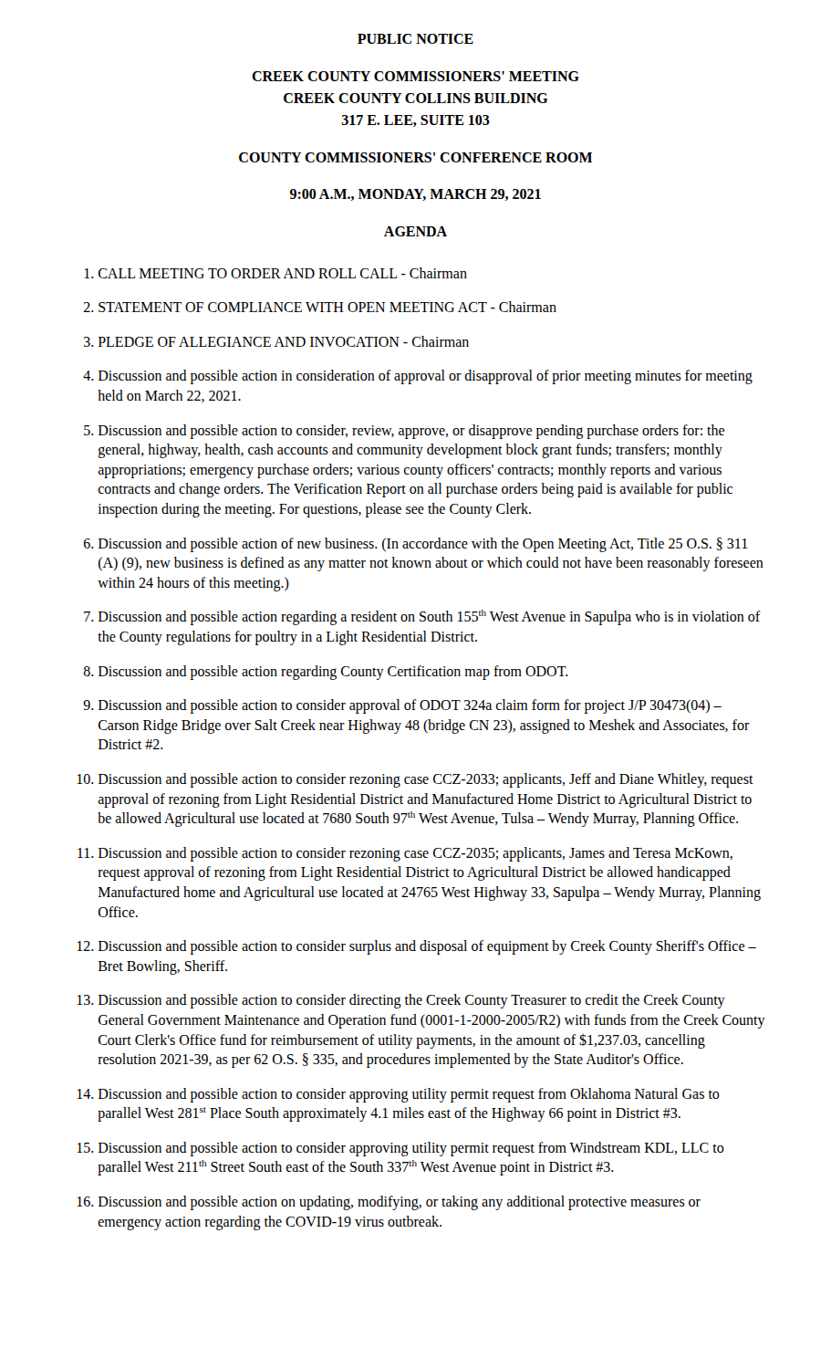Public Notice
Creek County Commissioners' Meeting
Creek County Collins Building
317 E. Lee, Suite 103
County Commissioners' Conference Room
9:00 A.M., Monday, March 29, 2021
Agenda
Call meeting to order and roll call - Chairman
Statement of compliance with Open Meeting Act - Chairman
Pledge of Allegiance and Invocation - Chairman
Discussion and possible action in consideration of approval or disapproval of prior meeting minutes for meeting held on March 22, 2021.
Discussion and possible action to consider, review, approve, or disapprove pending purchase orders for: the general, highway, health, cash accounts and community development block grant funds; transfers; monthly appropriations; emergency purchase orders; various county officers' contracts; monthly reports and various contracts and change orders. The Verification Report on all purchase orders being paid is available for public inspection during the meeting. For questions, please see the County Clerk.
Discussion and possible action of new business. (In accordance with the Open Meeting Act, Title 25 O.S. § 311 (A) (9), new business is defined as any matter not known about or which could not have been reasonably foreseen within 24 hours of this meeting.)
Discussion and possible action regarding a resident on South 155th West Avenue in Sapulpa who is in violation of the County regulations for poultry in a Light Residential District.
Discussion and possible action regarding County Certification map from ODOT.
Discussion and possible action to consider approval of ODOT 324a claim form for project J/P 30473(04) – Carson Ridge Bridge over Salt Creek near Highway 48 (bridge CN 23), assigned to Meshek and Associates, for District #2.
Discussion and possible action to consider rezoning case CCZ-2033; applicants, Jeff and Diane Whitley, request approval of rezoning from Light Residential District and Manufactured Home District to Agricultural District to be allowed Agricultural use located at 7680 South 97th West Avenue, Tulsa – Wendy Murray, Planning Office.
Discussion and possible action to consider rezoning case CCZ-2035; applicants, James and Teresa McKown, request approval of rezoning from Light Residential District to Agricultural District be allowed handicapped Manufactured home and Agricultural use located at 24765 West Highway 33, Sapulpa – Wendy Murray, Planning Office.
Discussion and possible action to consider surplus and disposal of equipment by Creek County Sheriff's Office – Bret Bowling, Sheriff.
Discussion and possible action to consider directing the Creek County Treasurer to credit the Creek County General Government Maintenance and Operation fund (0001-1-2000-2005/R2) with funds from the Creek County Court Clerk's Office fund for reimbursement of utility payments, in the amount of $1,237.03, cancelling resolution 2021-39, as per 62 O.S. § 335, and procedures implemented by the State Auditor's Office.
Discussion and possible action to consider approving utility permit request from Oklahoma Natural Gas to parallel West 281st Place South approximately 4.1 miles east of the Highway 66 point in District #3.
Discussion and possible action to consider approving utility permit request from Windstream KDL, LLC to parallel West 211th Street South east of the South 337th West Avenue point in District #3.
Discussion and possible action on updating, modifying, or taking any additional protective measures or emergency action regarding the COVID-19 virus outbreak.